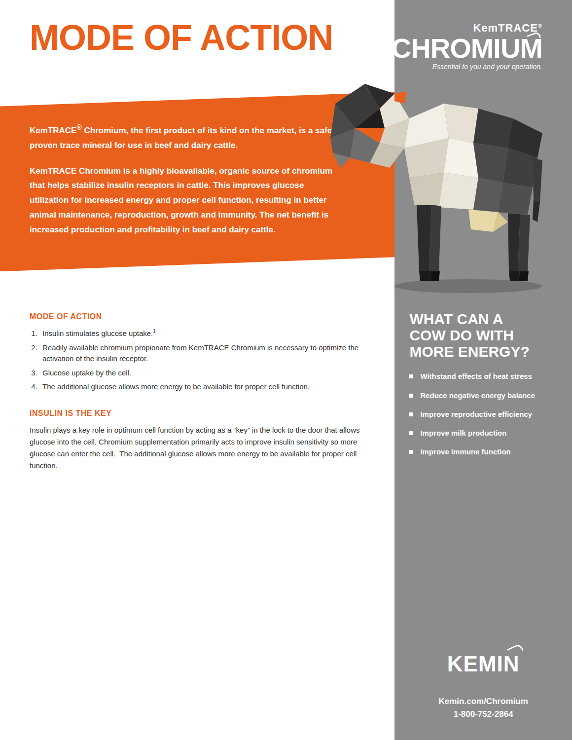Mode of Action
KemTRACE®
CHROMIUM
Essential to you and your operation.
Low-polygon dairy cow illustration
KemTRACE® Chromium, the first product of its kind on the market, is a safe, proven trace mineral for use in beef and dairy cattle.
KemTRACE Chromium is a highly bioavailable, organic source of chromium that helps stabilize insulin receptors in cattle. This improves glucose utilization for increased energy and proper cell function, resulting in better animal maintenance, reproduction, growth and immunity. The net benefit is increased production and profitability in beef and dairy cattle.
Mode of Action
Insulin stimulates glucose uptake.1
Readily available chromium propionate from KemTRACE Chromium is necessary to optimize the activation of the insulin receptor.
Glucose uptake by the cell.
The additional glucose allows more energy to be available for proper cell function.
Insulin is the Key
Insulin plays a key role in optimum cell function by acting as a “key” in the lock to the door that allows glucose into the cell. Chromium supplementation primarily acts to improve insulin sensitivity so more glucose can enter the cell. The additional glucose allows more energy to be available for proper cell function.
What can a
cow do with
more energy?
Withstand effects of heat stress
Reduce negative energy balance
Improve reproductive efficiency
Improve milk production
Improve immune function
KEMIN
Kemin.com/Chromium
1-800-752-2864